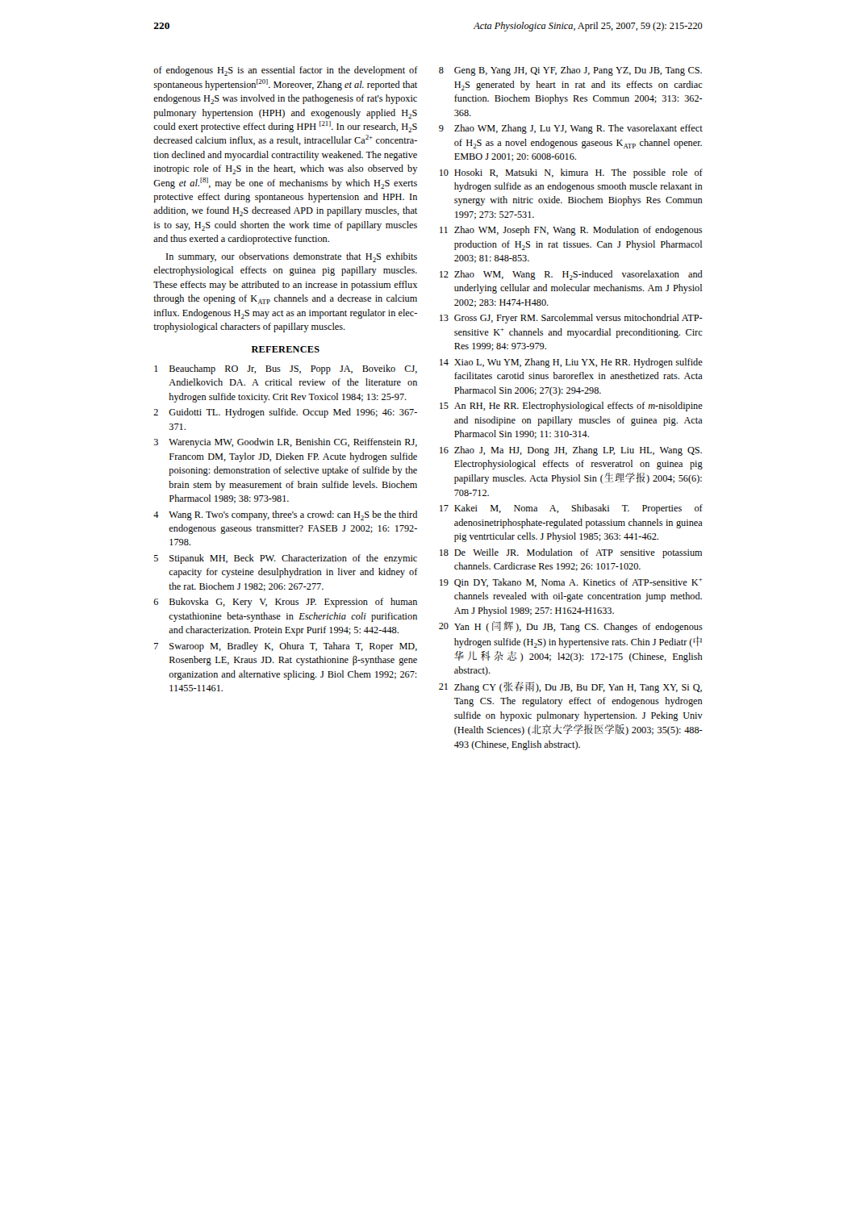220
Acta Physiologica Sinica, April 25, 2007, 59 (2): 215-220
of endogenous H2S is an essential factor in the development of spontaneous hypertension[20]. Moreover, Zhang et al. reported that endogenous H2S was involved in the pathogenesis of rat's hypoxic pulmonary hypertension (HPH) and exogenously applied H2S could exert protective effect during HPH [21]. In our research, H2S decreased calcium influx, as a result, intracellular Ca2+ concentration declined and myocardial contractility weakened. The negative inotropic role of H2S in the heart, which was also observed by Geng et al.[8], may be one of mechanisms by which H2S exerts protective effect during spontaneous hypertension and HPH. In addition, we found H2S decreased APD in papillary muscles, that is to say, H2S could shorten the work time of papillary muscles and thus exerted a cardioprotective function.
In summary, our observations demonstrate that H2S exhibits electrophysiological effects on guinea pig papillary muscles. These effects may be attributed to an increase in potassium efflux through the opening of KATP channels and a decrease in calcium influx. Endogenous H2S may act as an important regulator in electrophysiological characters of papillary muscles.
References
Beauchamp RO Jr, Bus JS, Popp JA, Boveiko CJ, Andielkovich DA. A critical review of the literature on hydrogen sulfide toxicity. Crit Rev Toxicol 1984; 13: 25-97.
Guidotti TL. Hydrogen sulfide. Occup Med 1996; 46: 367-371.
Warenycia MW, Goodwin LR, Benishin CG, Reiffenstein RJ, Francom DM, Taylor JD, Dieken FP. Acute hydrogen sulfide poisoning: demonstration of selective uptake of sulfide by the brain stem by measurement of brain sulfide levels. Biochem Pharmacol 1989; 38: 973-981.
Wang R. Two's company, three's a crowd: can H2S be the third endogenous gaseous transmitter? FASEB J 2002; 16: 1792-1798.
Stipanuk MH, Beck PW. Characterization of the enzymic capacity for cysteine desulphydration in liver and kidney of the rat. Biochem J 1982; 206: 267-277.
Bukovska G, Kery V, Krous JP. Expression of human cystathionine beta-synthase in Escherichia coli purification and characterization. Protein Expr Purif 1994; 5: 442-448.
Swaroop M, Bradley K, Ohura T, Tahara T, Roper MD, Rosenberg LE, Kraus JD. Rat cystathionine β-synthase gene organization and alternative splicing. J Biol Chem 1992; 267: 11455-11461.
Geng B, Yang JH, Qi YF, Zhao J, Pang YZ, Du JB, Tang CS. H2S generated by heart in rat and its effects on cardiac function. Biochem Biophys Res Commun 2004; 313: 362-368.
Zhao WM, Zhang J, Lu YJ, Wang R. The vasorelaxant effect of H2S as a novel endogenous gaseous KATP channel opener. EMBO J 2001; 20: 6008-6016.
Hosoki R, Matsuki N, kimura H. The possible role of hydrogen sulfide as an endogenous smooth muscle relaxant in synergy with nitric oxide. Biochem Biophys Res Commun 1997; 273: 527-531.
Zhao WM, Joseph FN, Wang R. Modulation of endogenous production of H2S in rat tissues. Can J Physiol Pharmacol 2003; 81: 848-853.
Zhao WM, Wang R. H2S-induced vasorelaxation and underlying cellular and molecular mechanisms. Am J Physiol 2002; 283: H474-H480.
Gross GJ, Fryer RM. Sarcolemmal versus mitochondrial ATP-sensitive K+ channels and myocardial preconditioning. Circ Res 1999; 84: 973-979.
Xiao L, Wu YM, Zhang H, Liu YX, He RR. Hydrogen sulfide facilitates carotid sinus baroreflex in anesthetized rats. Acta Pharmacol Sin 2006; 27(3): 294-298.
An RH, He RR. Electrophysiological effects of m-nisoldipine and nisodipine on papillary muscles of guinea pig. Acta Pharmacol Sin 1990; 11: 310-314.
Zhao J, Ma HJ, Dong JH, Zhang LP, Liu HL, Wang QS. Electrophysiological effects of resveratrol on guinea pig papillary muscles. Acta Physiol Sin (生理学报) 2004; 56(6): 708-712.
Kakei M, Noma A, Shibasaki T. Properties of adenosinetriphosphate-regulated potassium channels in guinea pig ventrticular cells. J Physiol 1985; 363: 441-462.
De Weille JR. Modulation of ATP sensitive potassium channels. Cardicrase Res 1992; 26: 1017-1020.
Qin DY, Takano M, Noma A. Kinetics of ATP-sensitive K+ channels revealed with oil-gate concentration jump method. Am J Physiol 1989; 257: H1624-H1633.
Yan H (闫辉), Du JB, Tang CS. Changes of endogenous hydrogen sulfide (H2S) in hypertensive rats. Chin J Pediatr (中华儿科杂志) 2004; l42(3): 172-175 (Chinese, English abstract).
Zhang CY (张春雨), Du JB, Bu DF, Yan H, Tang XY, Si Q, Tang CS. The regulatory effect of endogenous hydrogen sulfide on hypoxic pulmonary hypertension. J Peking Univ (Health Sciences) (北京大学学报医学版) 2003; 35(5): 488-493 (Chinese, English abstract).